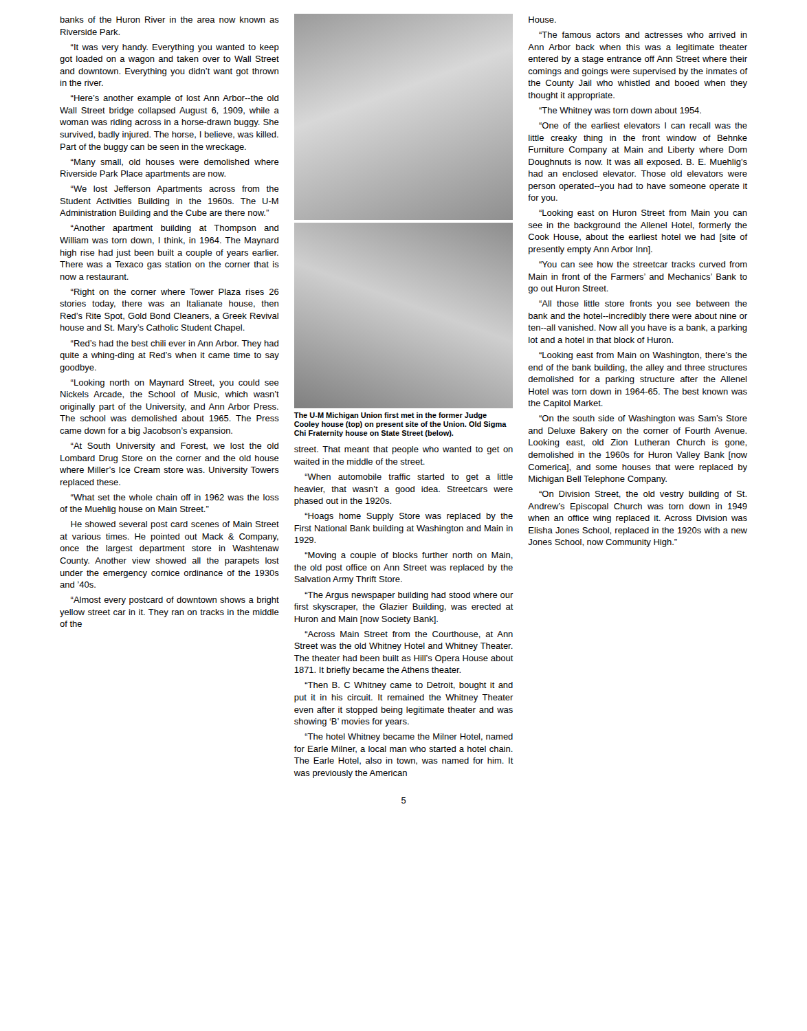banks of the Huron River in the area now known as Riverside Park.
“It was very handy. Everything you wanted to keep got loaded on a wagon and taken over to Wall Street and downtown. Everything you didn’t want got thrown in the river.
“Here’s another example of lost Ann Arbor--the old Wall Street bridge collapsed August 6, 1909, while a woman was riding across in a horse-drawn buggy. She survived, badly injured. The horse, I believe, was killed. Part of the buggy can be seen in the wreckage.
“Many small, old houses were demolished where Riverside Park Place apartments are now.
“We lost Jefferson Apartments across from the Student Activities Building in the 1960s. The U-M Administration Building and the Cube are there now.”
“Another apartment building at Thompson and William was torn down, I think, in 1964. The Maynard high rise had just been built a couple of years earlier. There was a Texaco gas station on the corner that is now a restaurant.
“Right on the corner where Tower Plaza rises 26 stories today, there was an Italianate house, then Red’s Rite Spot, Gold Bond Cleaners, a Greek Revival house and St. Mary’s Catholic Student Chapel.
“Red’s had the best chili ever in Ann Arbor. They had quite a whing-ding at Red’s when it came time to say goodbye.
“Looking north on Maynard Street, you could see Nickels Arcade, the School of Music, which wasn’t originally part of the University, and Ann Arbor Press. The school was demolished about 1965. The Press came down for a big Jacobson’s expansion.
“At South University and Forest, we lost the old Lombard Drug Store on the corner and the old house where Miller’s Ice Cream store was. University Towers replaced these.
“What set the whole chain off in 1962 was the loss of the Muehlig house on Main Street.”
He showed several post card scenes of Main Street at various times. He pointed out Mack & Company, once the largest department store in Washtenaw County. Another view showed all the parapets lost under the emergency cornice ordinance of the 1930s and ’40s.
“Almost every postcard of downtown shows a bright yellow street car in it. They ran on tracks in the middle of the
The U-M Michigan Union first met in the former Judge Cooley house (top) on present site of the Union. Old Sigma Chi Fraternity house on State Street (below).
street. That meant that people who wanted to get on waited in the middle of the street.
“When automobile traffic started to get a little heavier, that wasn’t a good idea. Streetcars were phased out in the 1920s.
“Hoags home Supply Store was replaced by the First National Bank building at Washington and Main in 1929.
“Moving a couple of blocks further north on Main, the old post office on Ann Street was replaced by the Salvation Army Thrift Store.
“The Argus newspaper building had stood where our first skyscraper, the Glazier Building, was erected at Huron and Main [now Society Bank].
“Across Main Street from the Courthouse, at Ann Street was the old Whitney Hotel and Whitney Theater. The theater had been built as Hill’s Opera House about 1871. It briefly became the Athens theater.
“Then B. C Whitney came to Detroit, bought it and put it in his circuit. It remained the Whitney Theater even after it stopped being legitimate theater and was showing ‘B’ movies for years.
“The hotel Whitney became the Milner Hotel, named for Earle Milner, a local man who started a hotel chain. The Earle Hotel, also in town, was named for him. It was previously the American
House.
“The famous actors and actresses who arrived in Ann Arbor back when this was a legitimate theater entered by a stage entrance off Ann Street where their comings and goings were supervised by the inmates of the County Jail who whistled and booed when they thought it appropriate.
“The Whitney was torn down about 1954.
“One of the earliest elevators I can recall was the little creaky thing in the front window of Behnke Furniture Company at Main and Liberty where Dom Doughnuts is now. It was all exposed. B. E. Muehlig’s had an enclosed elevator. Those old elevators were person operated--you had to have someone operate it for you.
“Looking east on Huron Street from Main you can see in the background the Allenel Hotel, formerly the Cook House, about the earliest hotel we had [site of presently empty Ann Arbor Inn].
“You can see how the streetcar tracks curved from Main in front of the Farmers’ and Mechanics’ Bank to go out Huron Street.
“All those little store fronts you see between the bank and the hotel--incredibly there were about nine or ten--all vanished. Now all you have is a bank, a parking lot and a hotel in that block of Huron.
“Looking east from Main on Washington, there’s the end of the bank building, the alley and three structures demolished for a parking structure after the Allenel Hotel was torn down in 1964-65. The best known was the Capitol Market.
“On the south side of Washington was Sam’s Store and Deluxe Bakery on the corner of Fourth Avenue. Looking east, old Zion Lutheran Church is gone, demolished in the 1960s for Huron Valley Bank [now Comerica], and some houses that were replaced by Michigan Bell Telephone Company.
“On Division Street, the old vestry building of St. Andrew’s Episcopal Church was torn down in 1949 when an office wing replaced it. Across Division was Elisha Jones School, replaced in the 1920s with a new Jones School, now Community High.”
5